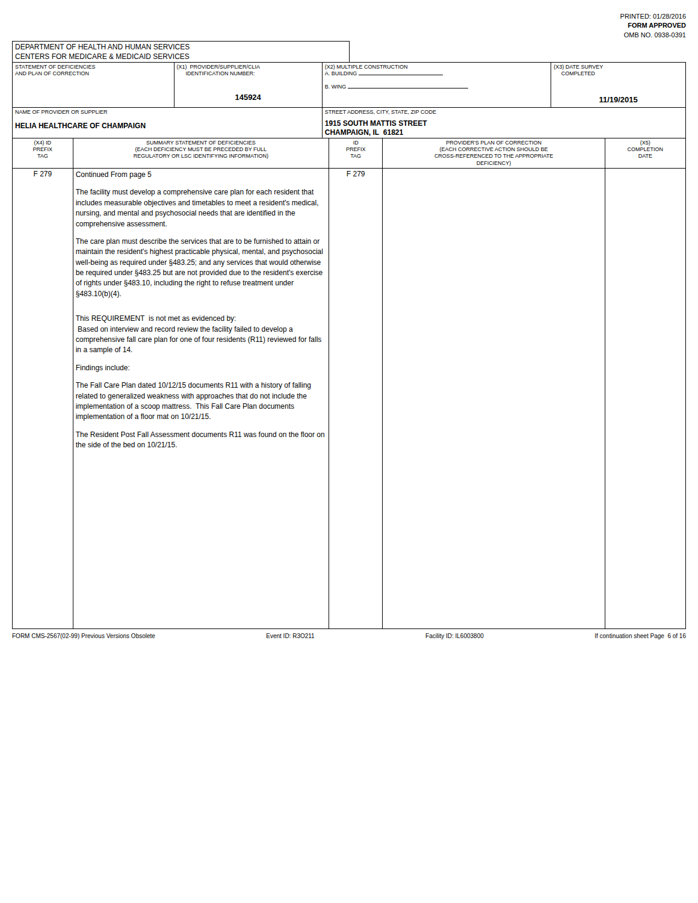PRINTED: 01/28/2016
FORM APPROVED
OMB NO. 0938-0391
| DEPARTMENT OF HEALTH AND HUMAN SERVICES CENTERS FOR MEDICARE & MEDICAID SERVICES | |
| STATEMENT OF DEFICIENCIES AND PLAN OF CORRECTION | (X1) PROVIDER/SUPPLIER/CLIA IDENTIFICATION NUMBER: 145924 | (X2) MULTIPLE CONSTRUCTION A. BUILDING B. WING | (X3) DATE SURVEY COMPLETED 11/19/2015 |
| NAME OF PROVIDER OR SUPPLIER HELIA HEALTHCARE OF CHAMPAIGN | STREET ADDRESS, CITY, STATE, ZIP CODE 1915 SOUTH MATTIS STREET CHAMPAIGN, IL 61821 |
| (X4) ID PREFIX TAG | SUMMARY STATEMENT OF DEFICIENCIES (EACH DEFICIENCY MUST BE PRECEDED BY FULL REGULATORY OR LSC IDENTIFYING INFORMATION) | ID PREFIX TAG | PROVIDER'S PLAN OF CORRECTION (EACH CORRECTIVE ACTION SHOULD BE CROSS-REFERENCED TO THE APPROPRIATE DEFICIENCY) | (X5) COMPLETION DATE |
| F 279 | Continued From page 5 The facility must develop a comprehensive care plan for each resident that includes measurable objectives and timetables to meet a resident's medical, nursing, and mental and psychosocial needs that are identified in the comprehensive assessment. The care plan must describe the services that are to be furnished to attain or maintain the resident's highest practicable physical, mental, and psychosocial well-being as required under §483.25; and any services that would otherwise be required under §483.25 but are not provided due to the resident's exercise of rights under §483.10, including the right to refuse treatment under §483.10(b)(4). This REQUIREMENT is not met as evidenced by: Based on interview and record review the facility failed to develop a comprehensive fall care plan for one of four residents (R11) reviewed for falls in a sample of 14. Findings include: The Fall Care Plan dated 10/12/15 documents R11 with a history of falling related to generalized weakness with approaches that do not include the implementation of a scoop mattress. This Fall Care Plan documents implementation of a floor mat on 10/21/15. The Resident Post Fall Assessment documents R11 was found on the floor on the side of the bed on 10/21/15. | F 279 | | |
FORM CMS-2567(02-99) Previous Versions Obsolete
Event ID: R3O211
Facility ID: IL6003800
If continuation sheet Page 6 of 16